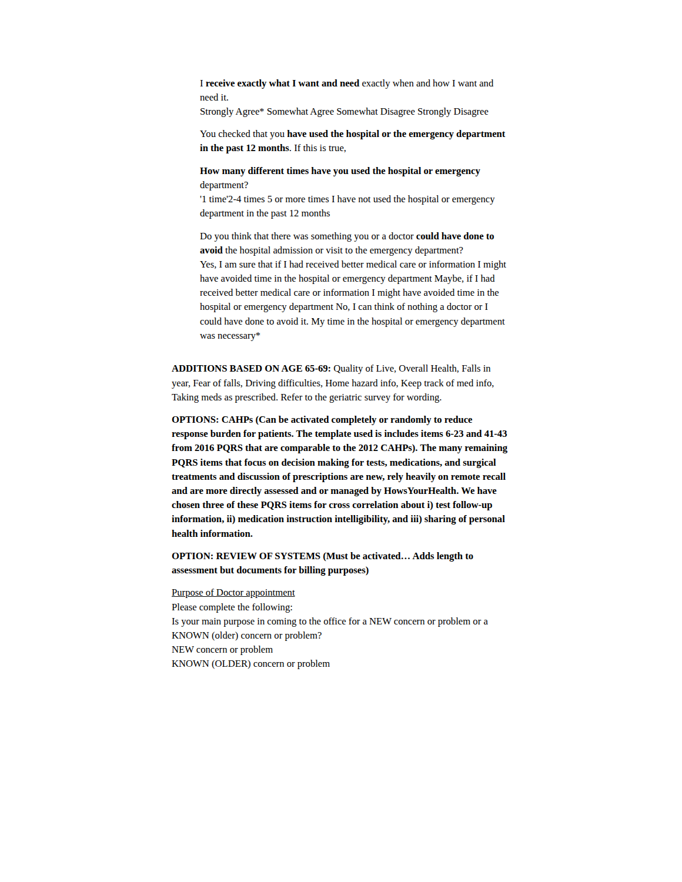I receive exactly what I want and need exactly when and how I want and need it.
Strongly Agree* Somewhat Agree Somewhat Disagree Strongly Disagree
You checked that you have used the hospital or the emergency department in the past 12 months. If this is true,
How many different times have you used the hospital or emergency department?
'1 time'2-4 times 5 or more times I have not used the hospital or emergency department in the past 12 months
Do you think that there was something you or a doctor could have done to avoid the hospital admission or visit to the emergency department?
Yes, I am sure that if I had received better medical care or information I might have avoided time in the hospital or emergency department Maybe, if I had received better medical care or information I might have avoided time in the hospital or emergency department No, I can think of nothing a doctor or I could have done to avoid it. My time in the hospital or emergency department was necessary*
ADDITIONS BASED ON AGE 65-69: Quality of Live, Overall Health, Falls in year, Fear of falls, Driving difficulties, Home hazard info, Keep track of med info, Taking meds as prescribed. Refer to the geriatric survey for wording.
OPTIONS: CAHPs (Can be activated completely or randomly to reduce response burden for patients. The template used is includes items 6-23 and 41-43 from 2016 PQRS that are comparable to the 2012 CAHPs). The many remaining PQRS items that focus on decision making for tests, medications, and surgical treatments and discussion of prescriptions are new, rely heavily on remote recall and are more directly assessed and or managed by HowsYourHealth. We have chosen three of these PQRS items for cross correlation about i) test follow-up information, ii) medication instruction intelligibility, and iii) sharing of personal health information.
OPTION: REVIEW OF SYSTEMS (Must be activated… Adds length to assessment but documents for billing purposes)
Purpose of Doctor appointment
Please complete the following:
Is your main purpose in coming to the office for a NEW concern or problem or a KNOWN (older) concern or problem?
NEW concern or problem
KNOWN (OLDER) concern or problem